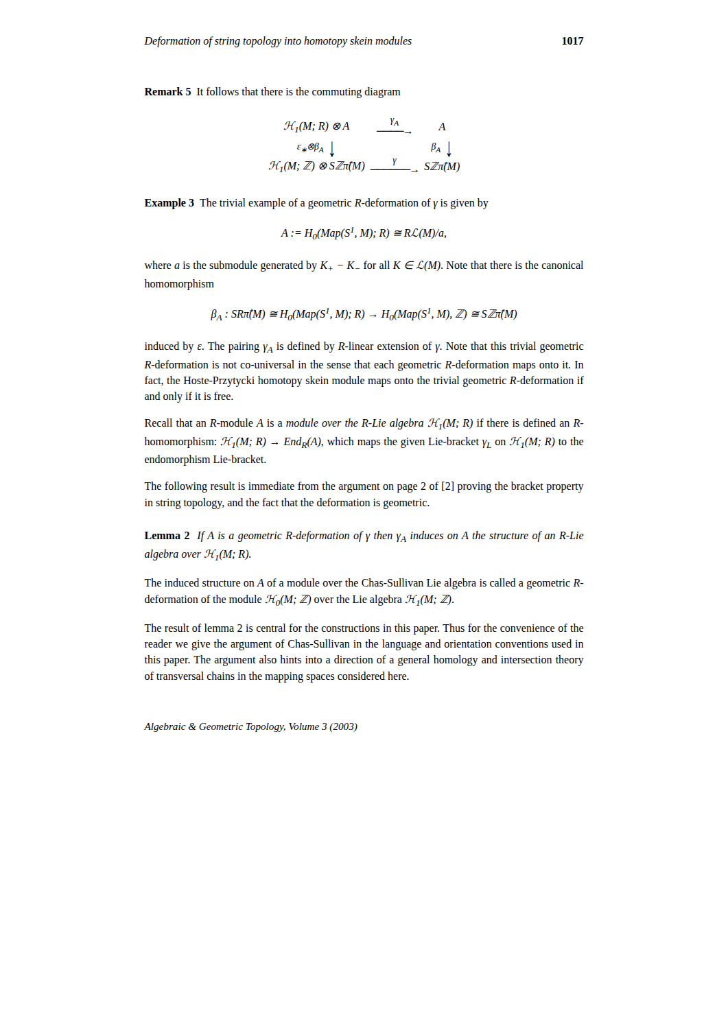Deformation of string topology into homotopy skein modules 1017
Remark 5 It follows that there is the commuting diagram
| ℋ 1 (M; R) ⊗ A | γ A ────→ | A |
| ε ∗ ⊗β A ↓ | | β A ↓ |
| ℋ 1 (M; ℤ) ⊗ Sℤπ̂(M) | γ ──────→ | Sℤπ̂(M) |
Example 3 The trivial example of a geometric R-deformation of γ is given by
A := H0(Map(S1, M); R) ≅ Rℒ(M)/a,
where a is the submodule generated by K+ − K− for all K ∈ ℒ(M). Note that there is the canonical homomorphism
βA : SRπ̂(M) ≅ H0(Map(S1, M); R) → H0(Map(S1, M), ℤ) ≅ Sℤπ̂(M)
induced by ε. The pairing γA is defined by R-linear extension of γ. Note that this trivial geometric R-deformation is not co-universal in the sense that each geometric R-deformation maps onto it. In fact, the Hoste-Przytycki homotopy skein module maps onto the trivial geometric R-deformation if and only if it is free.
Recall that an R-module A is a module over the R-Lie algebra ℋ1(M; R) if there is defined an R-homomorphism: ℋ1(M; R) → EndR(A), which maps the given Lie-bracket γL on ℋ1(M; R) to the endomorphism Lie-bracket.
The following result is immediate from the argument on page 2 of [2] proving the bracket property in string topology, and the fact that the deformation is geometric.
Lemma 2 If A is a geometric R-deformation of γ then γA induces on A the structure of an R-Lie algebra over ℋ1(M; R).
The induced structure on A of a module over the Chas-Sullivan Lie algebra is called a geometric R-deformation of the module ℋ0(M; ℤ) over the Lie algebra ℋ1(M; ℤ).
The result of lemma 2 is central for the constructions in this paper. Thus for the convenience of the reader we give the argument of Chas-Sullivan in the language and orientation conventions used in this paper. The argument also hints into a direction of a general homology and intersection theory of transversal chains in the mapping spaces considered here.
Algebraic & Geometric Topology, Volume 3 (2003)